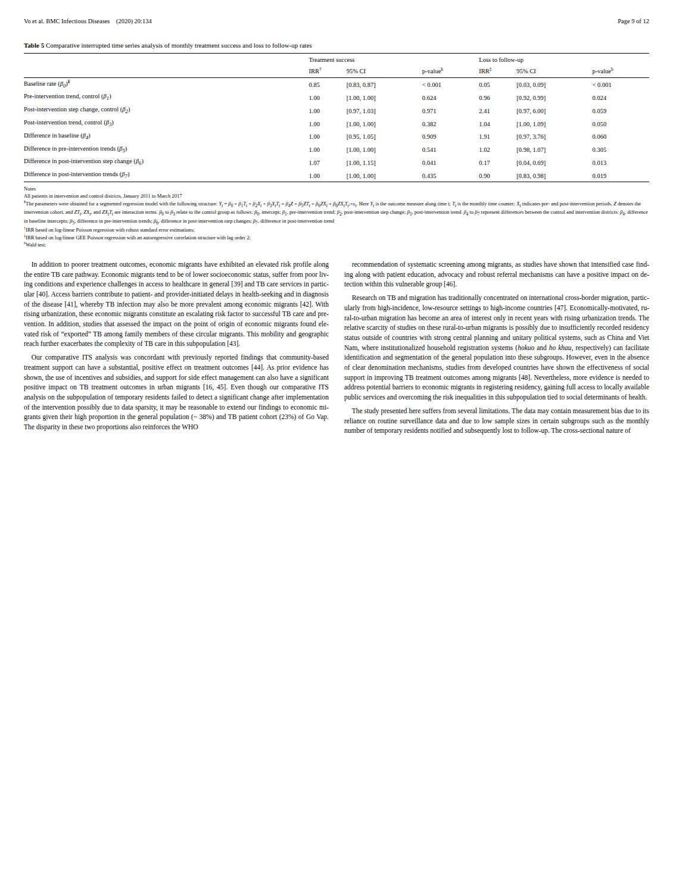Vo et al. BMC Infectious Diseases (2020) 20:134
Page 9 of 12
Table 5 Comparative interrupted time series analysis of monthly treatment success and loss to follow-up rates
| | Treatment success | Loss to follow-up |
| --- | --- | --- |
| | IRR † | 95% CI | p-value b | IRR ‡ | 95% CI | p-value b |
| Baseline rate ( β 0 ) ¥ | 0.85 | [0.83, 0.87] | < 0.001 | 0.05 | [0.03, 0.09] | < 0.001 |
| Pre-intervention trend, control ( β 1 ) | 1.00 | [1.00, 1.00] | 0.624 | 0.96 | [0.92, 0.99] | 0.024 |
| Post-intervention step change, control ( β 2 ) | 1.00 | [0.97, 1.03] | 0.971 | 2.41 | [0.97, 6.00] | 0.059 |
| Post-intervention trend, control ( β 3 ) | 1.00 | [1.00, 1.00] | 0.382 | 1.04 | [1.00, 1.09] | 0.050 |
| Difference in baseline ( β 4 ) | 1.00 | [0.95, 1.05] | 0.909 | 1.91 | [0.97, 3.76] | 0.060 |
| Difference in pre-intervention trends ( β 5 ) | 1.00 | [1.00, 1.00] | 0.541 | 1.02 | [0.98, 1.07] | 0.305 |
| Difference in post-intervention step change ( β 6 ) | 1.07 | [1.00, 1.15] | 0.041 | 0.17 | [0.04, 0.69] | 0.013 |
| Difference in post-intervention trends ( β 7 ) | 1.00 | [1.00, 1.00] | 0.435 | 0.90 | [0.83, 0.98] | 0.019 |
Notes
All patients in intervention and control districts, January 2011 to March 2017
¥The parameters were obtained for a segmented regression model with the following structure: Yt = β0 + β1Tt + β2Xt + β3XtTt + β4Z + β5ZTt + β6ZXt + β6ZXtTt;+εt. Here Yt is the outcome measure along time t; Tt is the monthly time counter; Xt indicates pre- and post-intervention periods, Z denotes the intervention cohort, and ZTt, ZXt, and ZXtTt are interaction terms. β0 to β3 relate to the control group as follows: β0, intercept; β1, pre-intervention trend; β2, post-intervention step change; β3, post-intervention trend. β4 to β7 represent differences between the control and intervention districts: β4, difference in baseline intercepts; β5, difference in pre-intervention trends; β6, difference in post-intervention step changes; β7, difference in post-intervention trend
†IRR based on log-linear Poisson regression with robust standard error estimations;
‡IRR based on log-linear GEE Poisson regression with an autoregressive correlation structure with lag order 2;
bWald test;
In addition to poorer treatment outcomes, economic migrants have exhibited an elevated risk profile along the entire TB care pathway. Economic migrants tend to be of lower socioeconomic status, suffer from poor living conditions and experience challenges in access to healthcare in general [39] and TB care services in particular [40]. Access barriers contribute to patient- and provider-initiated delays in health-seeking and in diagnosis of the disease [41], whereby TB infection may also be more prevalent among economic migrants [42]. With rising urbanization, these economic migrants constitute an escalating risk factor to successful TB care and prevention. In addition, studies that assessed the impact on the point of origin of economic migrants found elevated risk of “exported” TB among family members of these circular migrants. This mobility and geographic reach further exacerbates the complexity of TB care in this subpopulation [43].
Our comparative ITS analysis was concordant with previously reported findings that community-based treatment support can have a substantial, positive effect on treatment outcomes [44]. As prior evidence has shown, the use of incentives and subsidies, and support for side effect management can also have a significant positive impact on TB treatment outcomes in urban migrants [16, 45]. Even though our comparative ITS analysis on the subpopulation of temporary residents failed to detect a significant change after implementation of the intervention possibly due to data sparsity, it may be reasonable to extend our findings to economic migrants given their high proportion in the general population (~ 38%) and TB patient cohort (23%) of Go Vap. The disparity in these two proportions also reinforces the WHO
recommendation of systematic screening among migrants, as studies have shown that intensified case finding along with patient education, advocacy and robust referral mechanisms can have a positive impact on detection within this vulnerable group [46].
Research on TB and migration has traditionally concentrated on international cross-border migration, particularly from high-incidence, low-resource settings to high-income countries [47]. Economically-motivated, rural-to-urban migration has become an area of interest only in recent years with rising urbanization trends. The relative scarcity of studies on these rural-to-urban migrants is possibly due to insufficiently recorded residency status outside of countries with strong central planning and unitary political systems, such as China and Viet Nam, where institutionalized household registration systems (hokuo and ho khau, respectively) can facilitate identification and segmentation of the general population into these subgroups. However, even in the absence of clear denomination mechanisms, studies from developed countries have shown the effectiveness of social support in improving TB treatment outcomes among migrants [48]. Nevertheless, more evidence is needed to address potential barriers to economic migrants in registering residency, gaining full access to locally available public services and overcoming the risk inequalities in this subpopulation tied to social determinants of health.
The study presented here suffers from several limitations. The data may contain measurement bias due to its reliance on routine surveillance data and due to low sample sizes in certain subgroups such as the monthly number of temporary residents notified and subsequently lost to follow-up. The cross-sectional nature of